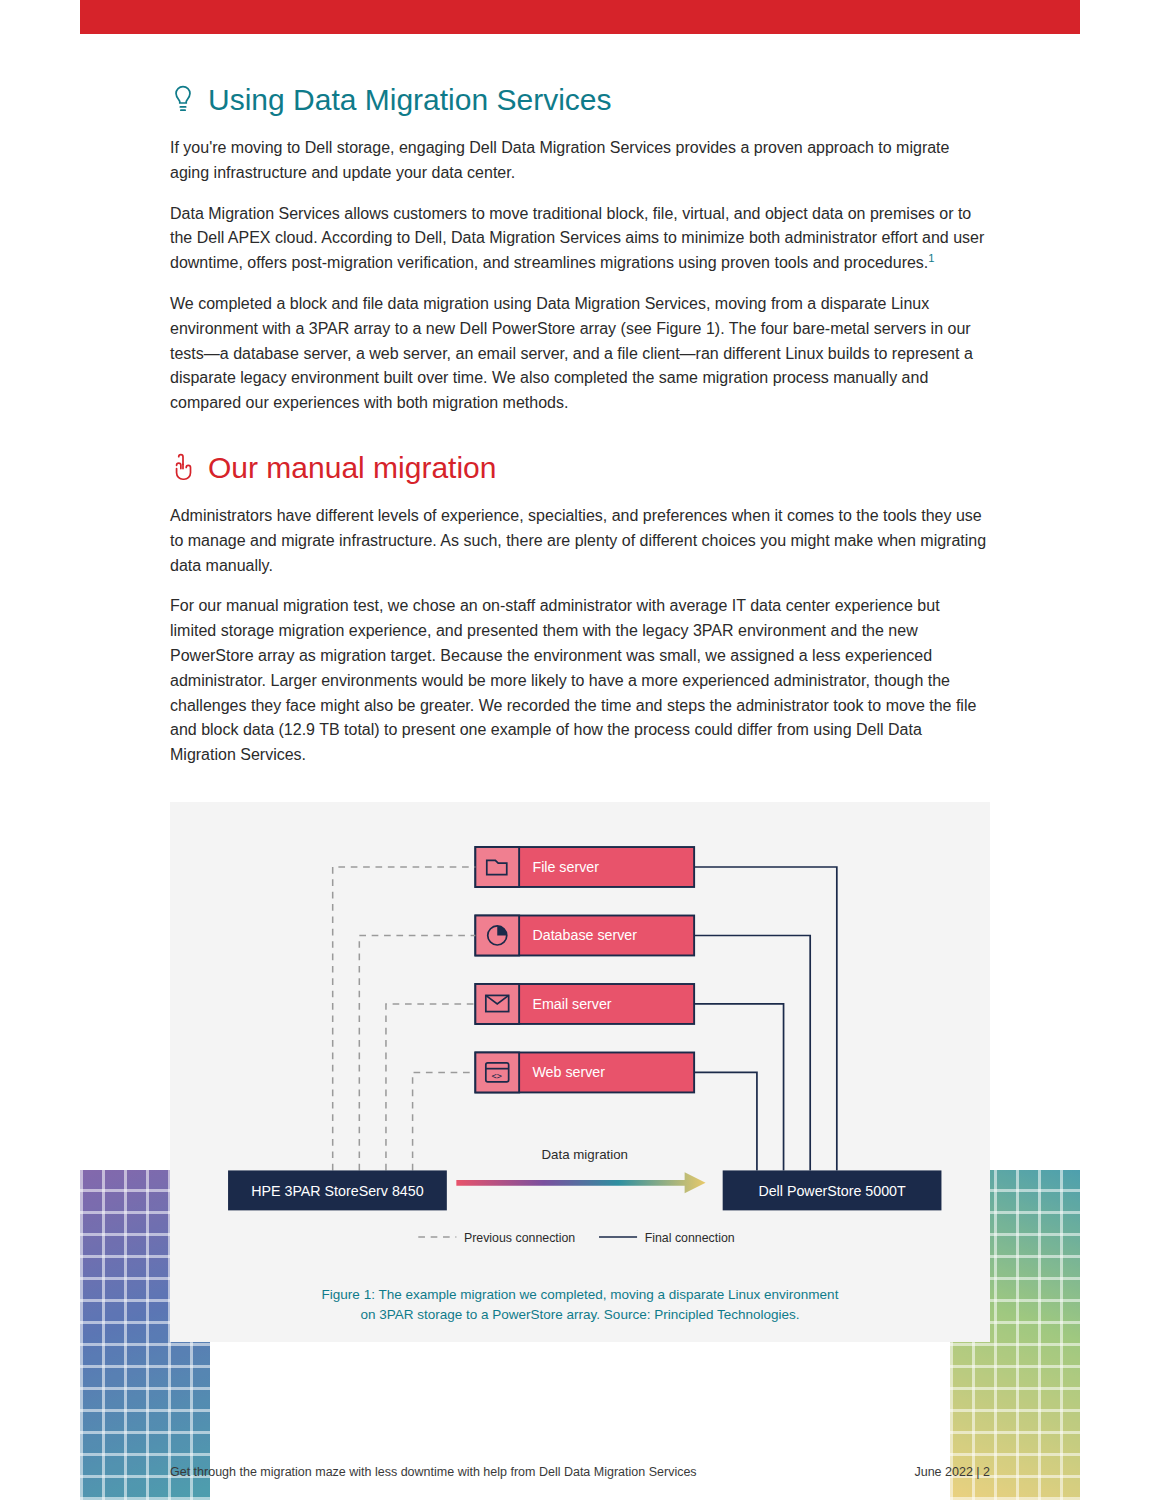Using Data Migration Services
If you're moving to Dell storage, engaging Dell Data Migration Services provides a proven approach to migrate aging infrastructure and update your data center.
Data Migration Services allows customers to move traditional block, file, virtual, and object data on premises or to the Dell APEX cloud. According to Dell, Data Migration Services aims to minimize both administrator effort and user downtime, offers post-migration verification, and streamlines migrations using proven tools and procedures.1
We completed a block and file data migration using Data Migration Services, moving from a disparate Linux environment with a 3PAR array to a new Dell PowerStore array (see Figure 1). The four bare-metal servers in our tests—a database server, a web server, an email server, and a file client—ran different Linux builds to represent a disparate legacy environment built over time. We also completed the same migration process manually and compared our experiences with both migration methods.
Our manual migration
Administrators have different levels of experience, specialties, and preferences when it comes to the tools they use to manage and migrate infrastructure. As such, there are plenty of different choices you might make when migrating data manually.
For our manual migration test, we chose an on-staff administrator with average IT data center experience but limited storage migration experience, and presented them with the legacy 3PAR environment and the new PowerStore array as migration target. Because the environment was small, we assigned a less experienced administrator. Larger environments would be more likely to have a more experienced administrator, though the challenges they face might also be greater. We recorded the time and steps the administrator took to move the file and block data (12.9 TB total) to present one example of how the process could differ from using Dell Data Migration Services.
File server Database server Email server <> Web server HPE 3PAR StoreServ 8450 Dell PowerStore 5000T Data migration Previous connection Final connection
Figure 1: The example migration we completed, moving a disparate Linux environment
on 3PAR storage to a PowerStore array. Source: Principled Technologies.
Get through the migration maze with less downtime with help from Dell Data Migration Services
June 2022 | 2